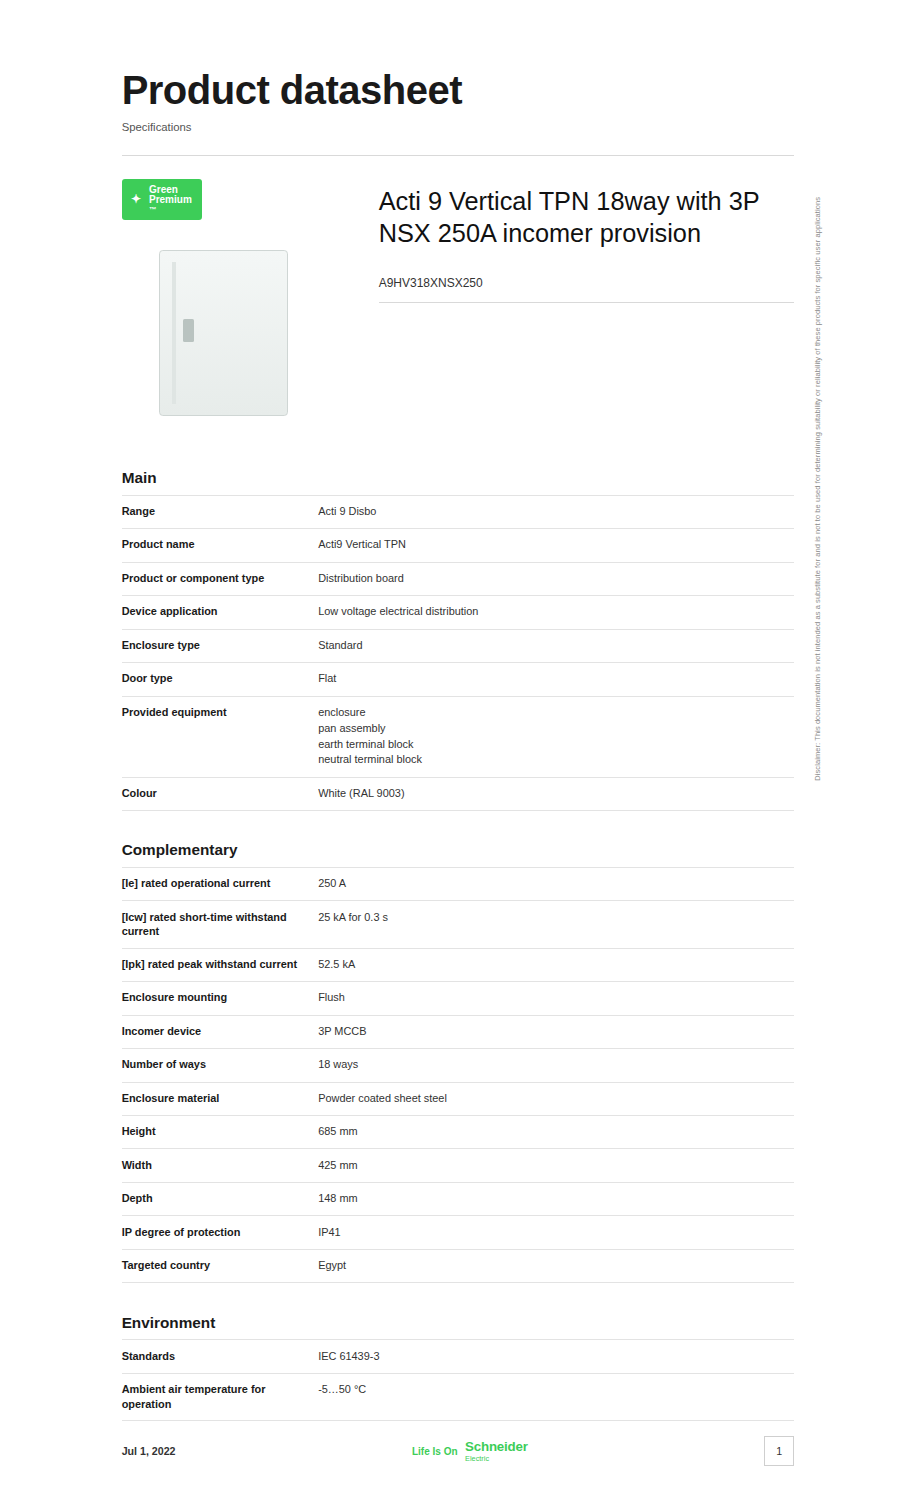Product datasheet
Specifications
✦ Green Premium™
Acti 9 Vertical TPN 18way with 3P NSX 250A incomer provision
A9HV318XNSX250
Main
| Range | Acti 9 Disbo |
| Product name | Acti9 Vertical TPN |
| Product or component type | Distribution board |
| Device application | Low voltage electrical distribution |
| Enclosure type | Standard |
| Door type | Flat |
| Provided equipment | enclosure pan assembly earth terminal block neutral terminal block |
| Colour | White (RAL 9003) |
Complementary
| [Ie] rated operational current | 250 A |
| [Icw] rated short-time withstand current | 25 kA for 0.3 s |
| [Ipk] rated peak withstand current | 52.5 kA |
| Enclosure mounting | Flush |
| Incomer device | 3P MCCB |
| Number of ways | 18 ways |
| Enclosure material | Powder coated sheet steel |
| Height | 685 mm |
| Width | 425 mm |
| Depth | 148 mm |
| IP degree of protection | IP41 |
| Targeted country | Egypt |
Environment
| Standards | IEC 61439-3 |
| Ambient air temperature for operation | -5…50 °C |
Disclaimer: This documentation is not intended as a substitute for and is not to be used for determining suitability or reliability of these products for specific user applications
Jul 1, 2022 Life Is On SchneiderElectric 1